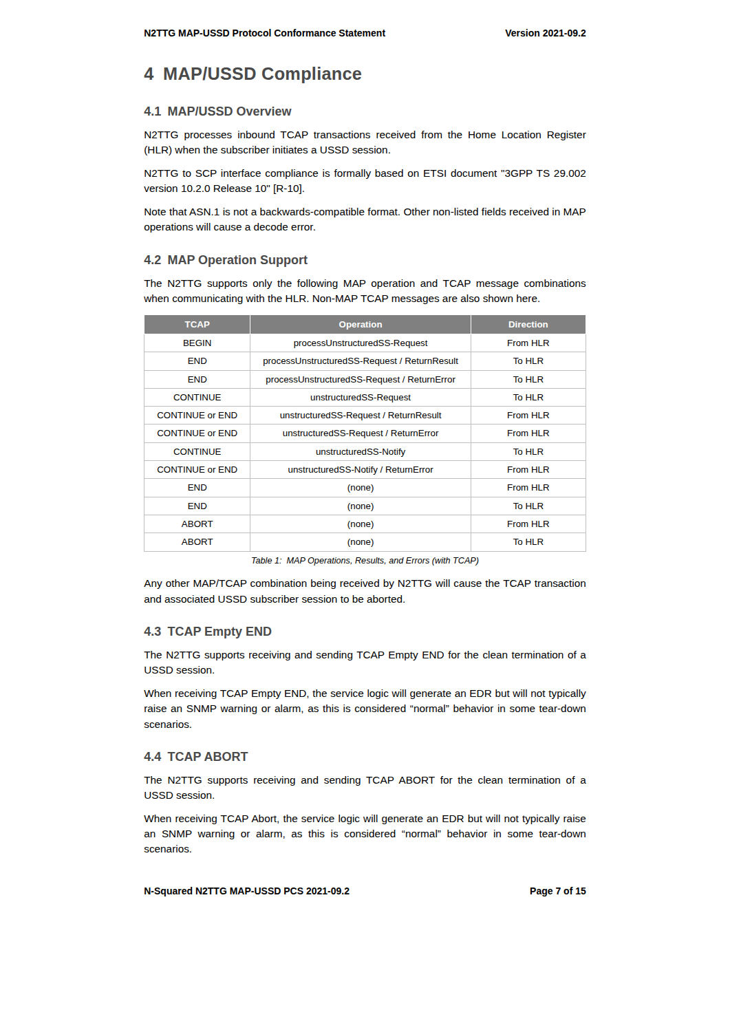N2TTG MAP-USSD Protocol Conformance Statement Version 2021-09.2
4 MAP/USSD Compliance
4.1 MAP/USSD Overview
N2TTG processes inbound TCAP transactions received from the Home Location Register (HLR) when the subscriber initiates a USSD session.
N2TTG to SCP interface compliance is formally based on ETSI document "3GPP TS 29.002 version 10.2.0 Release 10" [R-10].
Note that ASN.1 is not a backwards-compatible format. Other non-listed fields received in MAP operations will cause a decode error.
4.2 MAP Operation Support
The N2TTG supports only the following MAP operation and TCAP message combinations when communicating with the HLR. Non-MAP TCAP messages are also shown here.
| TCAP | Operation | Direction |
| --- | --- | --- |
| BEGIN | processUnstructuredSS-Request | From HLR |
| END | processUnstructuredSS-Request / ReturnResult | To HLR |
| END | processUnstructuredSS-Request / ReturnError | To HLR |
| CONTINUE | unstructuredSS-Request | To HLR |
| CONTINUE or END | unstructuredSS-Request / ReturnResult | From HLR |
| CONTINUE or END | unstructuredSS-Request / ReturnError | From HLR |
| CONTINUE | unstructuredSS-Notify | To HLR |
| CONTINUE or END | unstructuredSS-Notify / ReturnError | From HLR |
| END | (none) | From HLR |
| END | (none) | To HLR |
| ABORT | (none) | From HLR |
| ABORT | (none) | To HLR |
Table 1: MAP Operations, Results, and Errors (with TCAP)
Any other MAP/TCAP combination being received by N2TTG will cause the TCAP transaction and associated USSD subscriber session to be aborted.
4.3 TCAP Empty END
The N2TTG supports receiving and sending TCAP Empty END for the clean termination of a USSD session.
When receiving TCAP Empty END, the service logic will generate an EDR but will not typically raise an SNMP warning or alarm, as this is considered “normal” behavior in some tear-down scenarios.
4.4 TCAP ABORT
The N2TTG supports receiving and sending TCAP ABORT for the clean termination of a USSD session.
When receiving TCAP Abort, the service logic will generate an EDR but will not typically raise an SNMP warning or alarm, as this is considered “normal” behavior in some tear-down scenarios.
N-Squared N2TTG MAP-USSD PCS 2021-09.2 Page 7 of 15